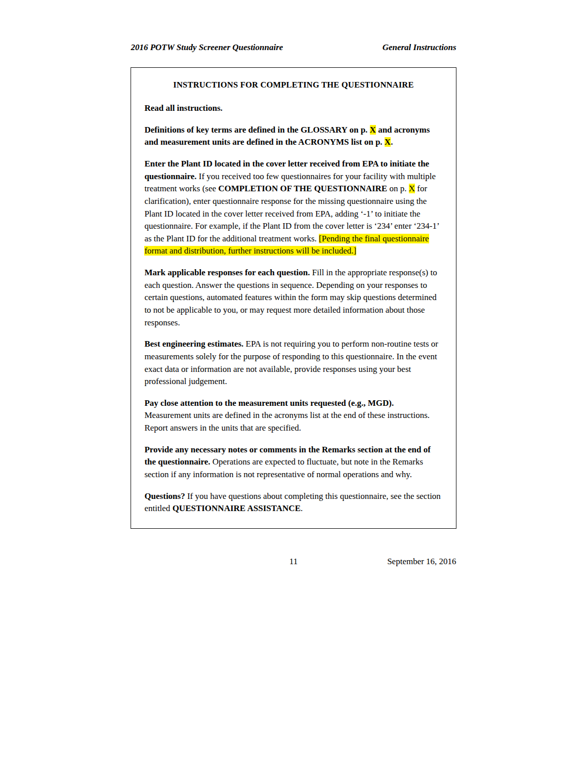2016 POTW Study Screener Questionnaire
General Instructions
INSTRUCTIONS FOR COMPLETING THE QUESTIONNAIRE
Read all instructions.
Definitions of key terms are defined in the GLOSSARY on p. X and acronyms and measurement units are defined in the ACRONYMS list on p. X.
Enter the Plant ID located in the cover letter received from EPA to initiate the questionnaire. If you received too few questionnaires for your facility with multiple treatment works (see COMPLETION OF THE QUESTIONNAIRE on p. X for clarification), enter questionnaire response for the missing questionnaire using the Plant ID located in the cover letter received from EPA, adding ‘-1’ to initiate the questionnaire. For example, if the Plant ID from the cover letter is ‘234’ enter ‘234-1’ as the Plant ID for the additional treatment works. [Pending the final questionnaire format and distribution, further instructions will be included.]
Mark applicable responses for each question. Fill in the appropriate response(s) to each question. Answer the questions in sequence. Depending on your responses to certain questions, automated features within the form may skip questions determined to not be applicable to you, or may request more detailed information about those responses.
Best engineering estimates. EPA is not requiring you to perform non-routine tests or measurements solely for the purpose of responding to this questionnaire. In the event exact data or information are not available, provide responses using your best professional judgement.
Pay close attention to the measurement units requested (e.g., MGD). Measurement units are defined in the acronyms list at the end of these instructions. Report answers in the units that are specified.
Provide any necessary notes or comments in the Remarks section at the end of the questionnaire. Operations are expected to fluctuate, but note in the Remarks section if any information is not representative of normal operations and why.
Questions? If you have questions about completing this questionnaire, see the section entitled QUESTIONNAIRE ASSISTANCE.
11
September 16, 2016